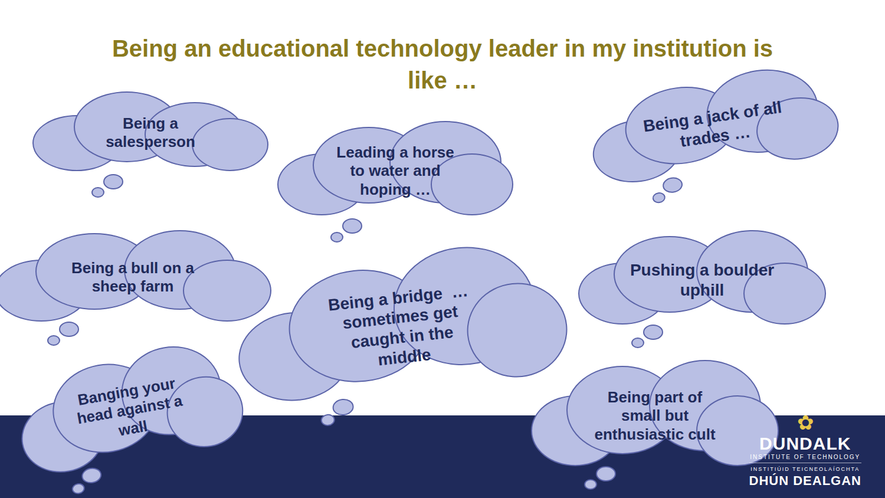Being an educational technology leader in my institution is like …
Being a
salesperson
Leading a horse
to water and
hoping …
Being a jack of all
trades …
Being a bull on a
sheep farm
Being a bridge …
sometimes get
caught in the
middle
Pushing a boulder
uphill
Banging your
head against a
wall
Being part of
small but
enthusiastic cult
✿
DUNDALK
INSTITUTE OF TECHNOLOGY
INSTITIÚID TEICNEOLAÍOCHTA
DHÚN DEALGAN